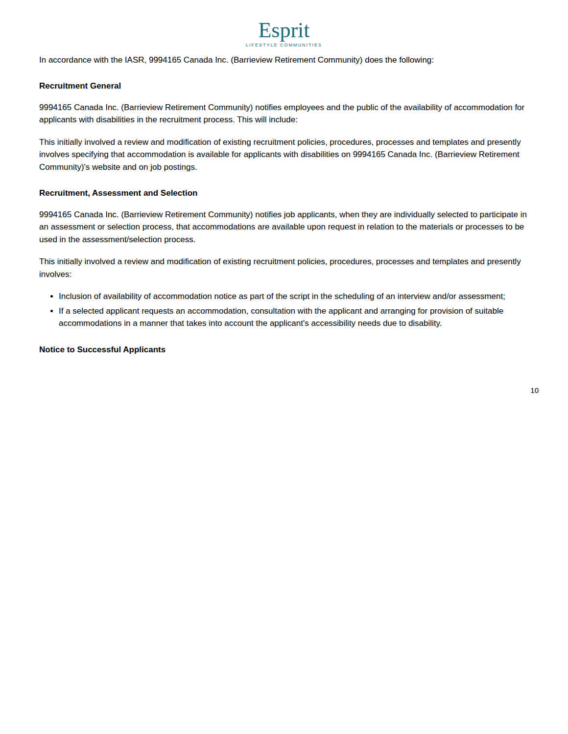Esprit
LIFESTYLE COMMUNITIES
In accordance with the IASR, 9994165 Canada Inc. (Barrieview Retirement Community) does the following:
Recruitment General
9994165 Canada Inc. (Barrieview Retirement Community) notifies employees and the public of the availability of accommodation for applicants with disabilities in the recruitment process. This will include:
This initially involved a review and modification of existing recruitment policies, procedures, processes and templates and presently involves specifying that accommodation is available for applicants with disabilities on 9994165 Canada Inc. (Barrieview Retirement Community)'s website and on job postings.
Recruitment, Assessment and Selection
9994165 Canada Inc. (Barrieview Retirement Community) notifies job applicants, when they are individually selected to participate in an assessment or selection process, that accommodations are available upon request in relation to the materials or processes to be used in the assessment/selection process.
This initially involved a review and modification of existing recruitment policies, procedures, processes and templates and presently involves:
Inclusion of availability of accommodation notice as part of the script in the scheduling of an interview and/or assessment;
If a selected applicant requests an accommodation, consultation with the applicant and arranging for provision of suitable accommodations in a manner that takes into account the applicant's accessibility needs due to disability.
Notice to Successful Applicants
10